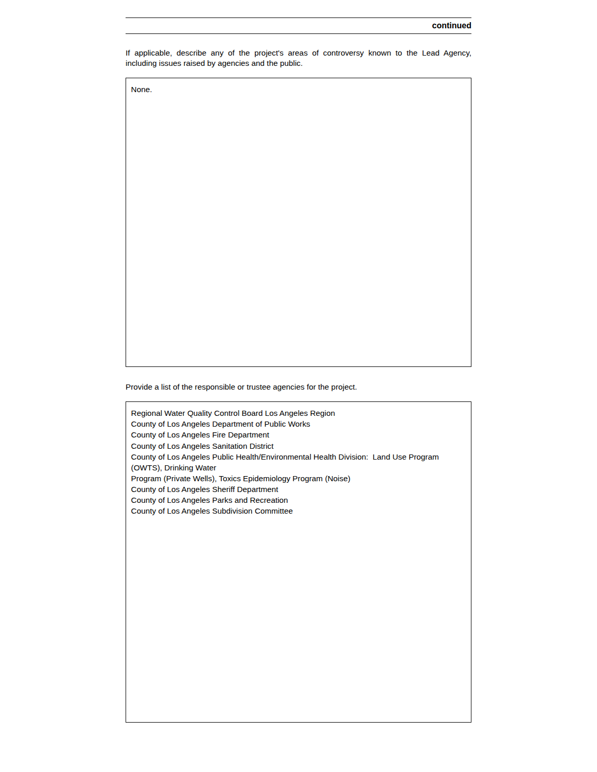continued
If applicable, describe any of the project's areas of controversy known to the Lead Agency, including issues raised by agencies and the public.
None.
Provide a list of the responsible or trustee agencies for the project.
Regional Water Quality Control Board Los Angeles Region
County of Los Angeles Department of Public Works
County of Los Angeles Fire Department
County of Los Angeles Sanitation District
County of Los Angeles Public Health/Environmental Health Division: Land Use Program (OWTS), Drinking Water
Program (Private Wells), Toxics Epidemiology Program (Noise)
County of Los Angeles Sheriff Department
County of Los Angeles Parks and Recreation
County of Los Angeles Subdivision Committee